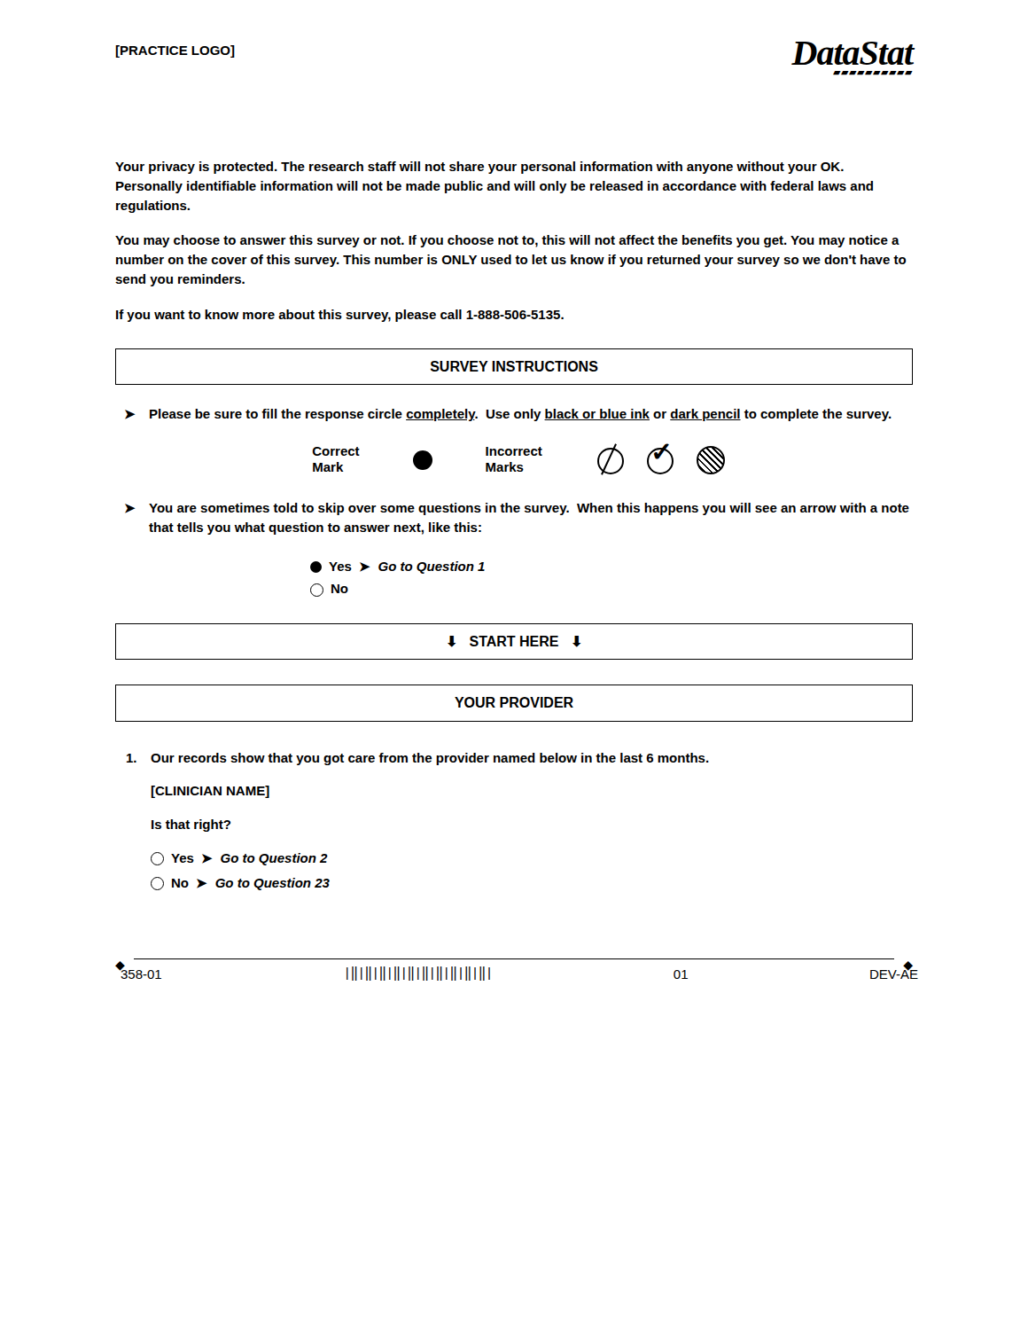[PRACTICE LOGO]
DataStat
▰▰▰▰▰▰▰▰▰▰
Your privacy is protected. The research staff will not share your personal information with anyone without your OK. Personally identifiable information will not be made public and will only be released in accordance with federal laws and regulations.
You may choose to answer this survey or not. If you choose not to, this will not affect the benefits you get. You may notice a number on the cover of this survey. This number is ONLY used to let us know if you returned your survey so we don't have to send you reminders.
If you want to know more about this survey, please call 1-888-506-5135.
SURVEY INSTRUCTIONS
➤
Please be sure to fill the response circle completely. Use only black or blue ink or dark pencil to complete the survey.
Correct
Mark
Incorrect
Marks
✓
➤
You are sometimes told to skip over some questions in the survey. When this happens you will see an arrow with a note that tells you what question to answer next, like this:
Yes ➤ Go to Question 1
No
⬇ START HERE ⬇
YOUR PROVIDER
1. Our records show that you got care from the provider named below in the last 6 months.
[CLINICIAN NAME]
Is that right?
Yes ➤ Go to Question 2
No ➤ Go to Question 23
◆
◆
358-01 |‖|‖|‖|‖|‖|‖|‖|‖|‖|‖| 01 DEV-AE